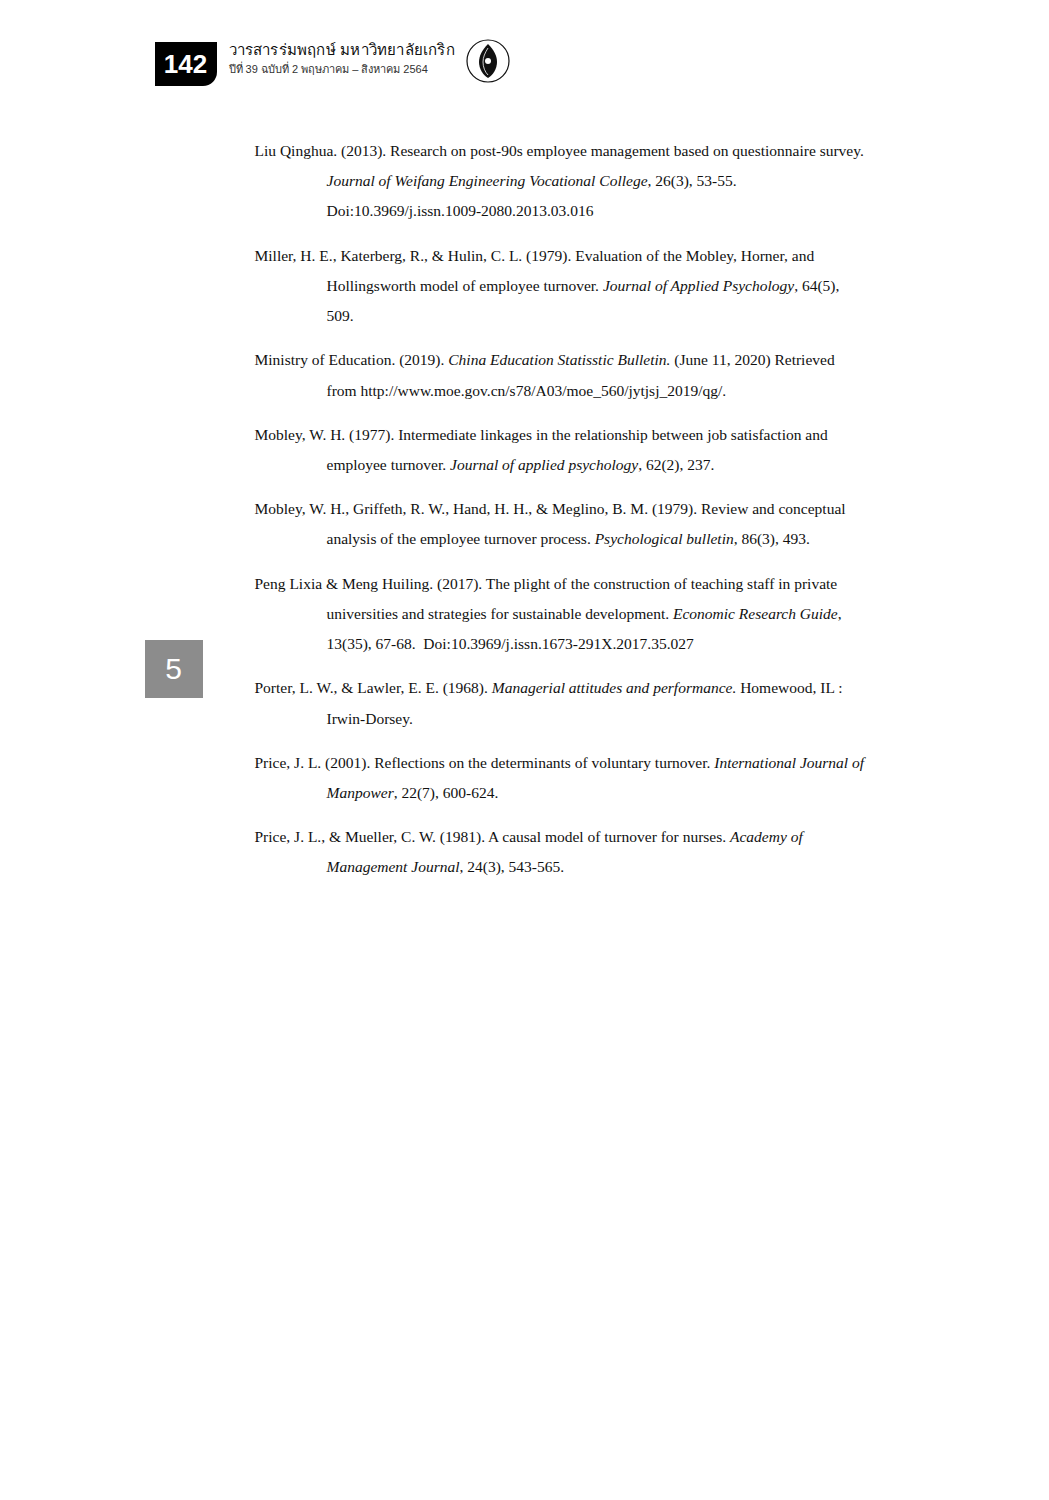142
วารสารร่มพฤกษ์ มหาวิทยาลัยเกริก
ปีที่ 39 ฉบับที่ 2 พฤษภาคม – สิงหาคม 2564
5
Liu Qinghua. (2013). Research on post-90s employee management based on questionnaire survey. Journal of Weifang Engineering Vocational College, 26(3), 53-55. Doi:10.3969/j.issn.1009-2080.2013.03.016
Miller, H. E., Katerberg, R., & Hulin, C. L. (1979). Evaluation of the Mobley, Horner, and Hollingsworth model of employee turnover. Journal of Applied Psychology, 64(5), 509.
Ministry of Education. (2019). China Education Statisstic Bulletin. (June 11, 2020) Retrieved from http://www.moe.gov.cn/s78/A03/moe_560/jytjsj_2019/qg/.
Mobley, W. H. (1977). Intermediate linkages in the relationship between job satisfaction and employee turnover. Journal of applied psychology, 62(2), 237.
Mobley, W. H., Griffeth, R. W., Hand, H. H., & Meglino, B. M. (1979). Review and conceptual analysis of the employee turnover process. Psychological bulletin, 86(3), 493.
Peng Lixia & Meng Huiling. (2017). The plight of the construction of teaching staff in private universities and strategies for sustainable development. Economic Research Guide, 13(35), 67-68. Doi:10.3969/j.issn.1673-291X.2017.35.027
Porter, L. W., & Lawler, E. E. (1968). Managerial attitudes and performance. Homewood, IL : Irwin-Dorsey.
Price, J. L. (2001). Reflections on the determinants of voluntary turnover. International Journal of Manpower, 22(7), 600-624.
Price, J. L., & Mueller, C. W. (1981). A causal model of turnover for nurses. Academy of Management Journal, 24(3), 543-565.